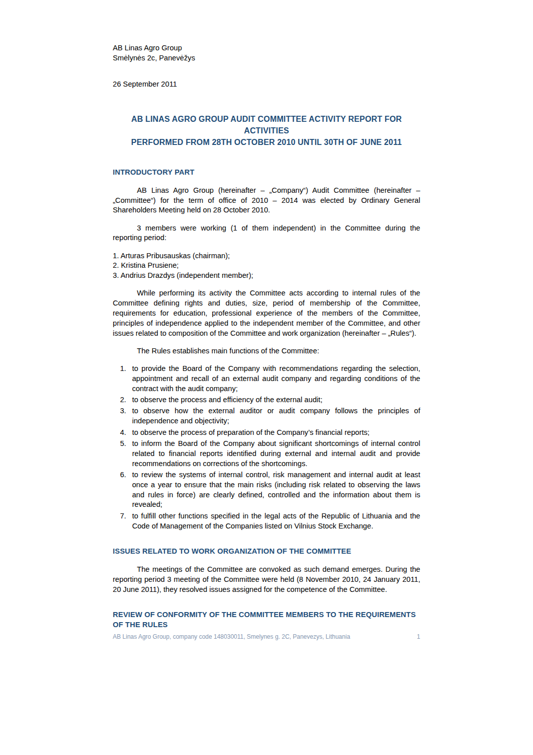AB Linas Agro Group
Smėlynės 2c, Panevėžys
26 September 2011
AB Linas Agro Group Audit Committee Activity Report for Activities
Performed from 28th October 2010 until 30th of June 2011
Introductory part
AB Linas Agro Group (hereinafter – „Company“) Audit Committee (hereinafter – „Committee“) for the term of office of 2010 – 2014 was elected by Ordinary General Shareholders Meeting held on 28 October 2010.
3 members were working (1 of them independent) in the Committee during the reporting period:
1. Arturas Pribusauskas (chairman);
2. Kristina Prusiene;
3. Andrius Drazdys (independent member);
While performing its activity the Committee acts according to internal rules of the Committee defining rights and duties, size, period of membership of the Committee, requirements for education, professional experience of the members of the Committee, principles of independence applied to the independent member of the Committee, and other issues related to composition of the Committee and work organization (hereinafter – „Rules“).
The Rules establishes main functions of the Committee:
to provide the Board of the Company with recommendations regarding the selection, appointment and recall of an external audit company and regarding conditions of the contract with the audit company;
to observe the process and efficiency of the external audit;
to observe how the external auditor or audit company follows the principles of independence and objectivity;
to observe the process of preparation of the Company’s financial reports;
to inform the Board of the Company about significant shortcomings of internal control related to financial reports identified during external and internal audit and provide recommendations on corrections of the shortcomings.
to review the systems of internal control, risk management and internal audit at least once a year to ensure that the main risks (including risk related to observing the laws and rules in force) are clearly defined, controlled and the information about them is revealed;
to fulfill other functions specified in the legal acts of the Republic of Lithuania and the Code of Management of the Companies listed on Vilnius Stock Exchange.
Issues related to work organization of the Committee
The meetings of the Committee are convoked as such demand emerges. During the reporting period 3 meeting of the Committee were held (8 November 2010, 24 January 2011, 20 June 2011), they resolved issues assigned for the competence of the Committee.
Review of conformity of the Committee members to the requirements of the Rules
AB Linas Agro Group, company code 148030011, Smelynes g. 2C, Panevezys, Lithuania 1